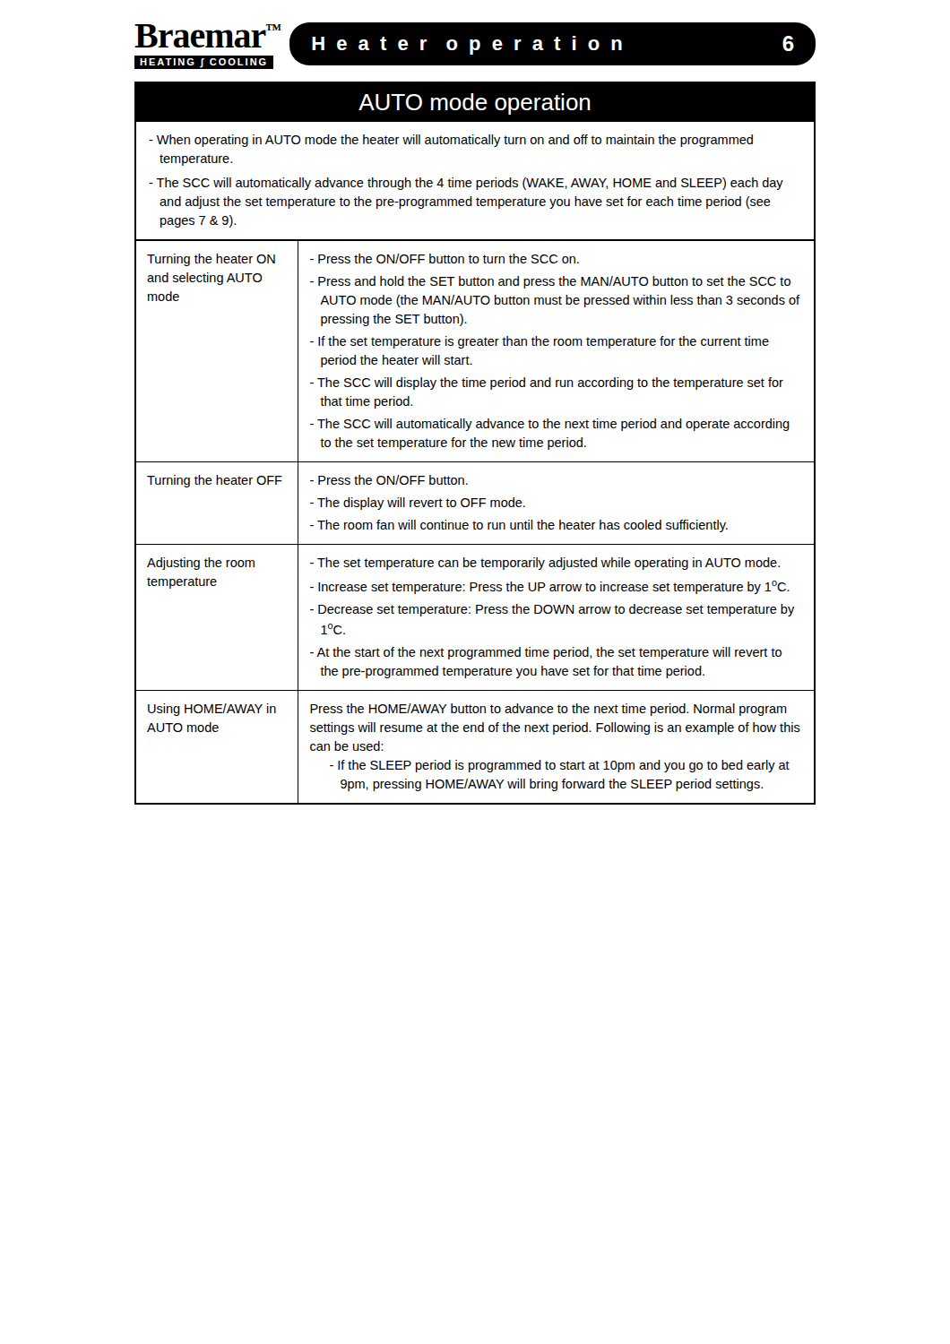Braemar™
HEATING ∫ COOLING
H e a t e r o p e r a t i o n 6
AUTO mode operation
- When operating in AUTO mode the heater will automatically turn on and off to maintain the programmed temperature.
- The SCC will automatically advance through the 4 time periods (WAKE, AWAY, HOME and SLEEP) each day and adjust the set temperature to the pre-programmed temperature you have set for each time period (see pages 7 & 9).
| Turning the heater ON and selecting AUTO mode | - Press the ON/OFF button to turn the SCC on. - Press and hold the SET button and press the MAN/AUTO button to set the SCC to AUTO mode (the MAN/AUTO button must be pressed within less than 3 seconds of pressing the SET button). - If the set temperature is greater than the room temperature for the current time period the heater will start. - The SCC will display the time period and run according to the temperature set for that time period. - The SCC will automatically advance to the next time period and operate according to the set temperature for the new time period. |
| Turning the heater OFF | - Press the ON/OFF button. - The display will revert to OFF mode. - The room fan will continue to run until the heater has cooled sufficiently. |
| Adjusting the room temperature | - The set temperature can be temporarily adjusted while operating in AUTO mode. - Increase set temperature: Press the UP arrow to increase set temperature by 1 o C. - Decrease set temperature: Press the DOWN arrow to decrease set temperature by 1 o C. - At the start of the next programmed time period, the set temperature will revert to the pre-programmed temperature you have set for that time period. |
| Using HOME/AWAY in AUTO mode | Press the HOME/AWAY button to advance to the next time period. Normal program settings will resume at the end of the next period. Following is an example of how this can be used: - If the SLEEP period is programmed to start at 10pm and you go to bed early at 9pm, pressing HOME/AWAY will bring forward the SLEEP period settings. |